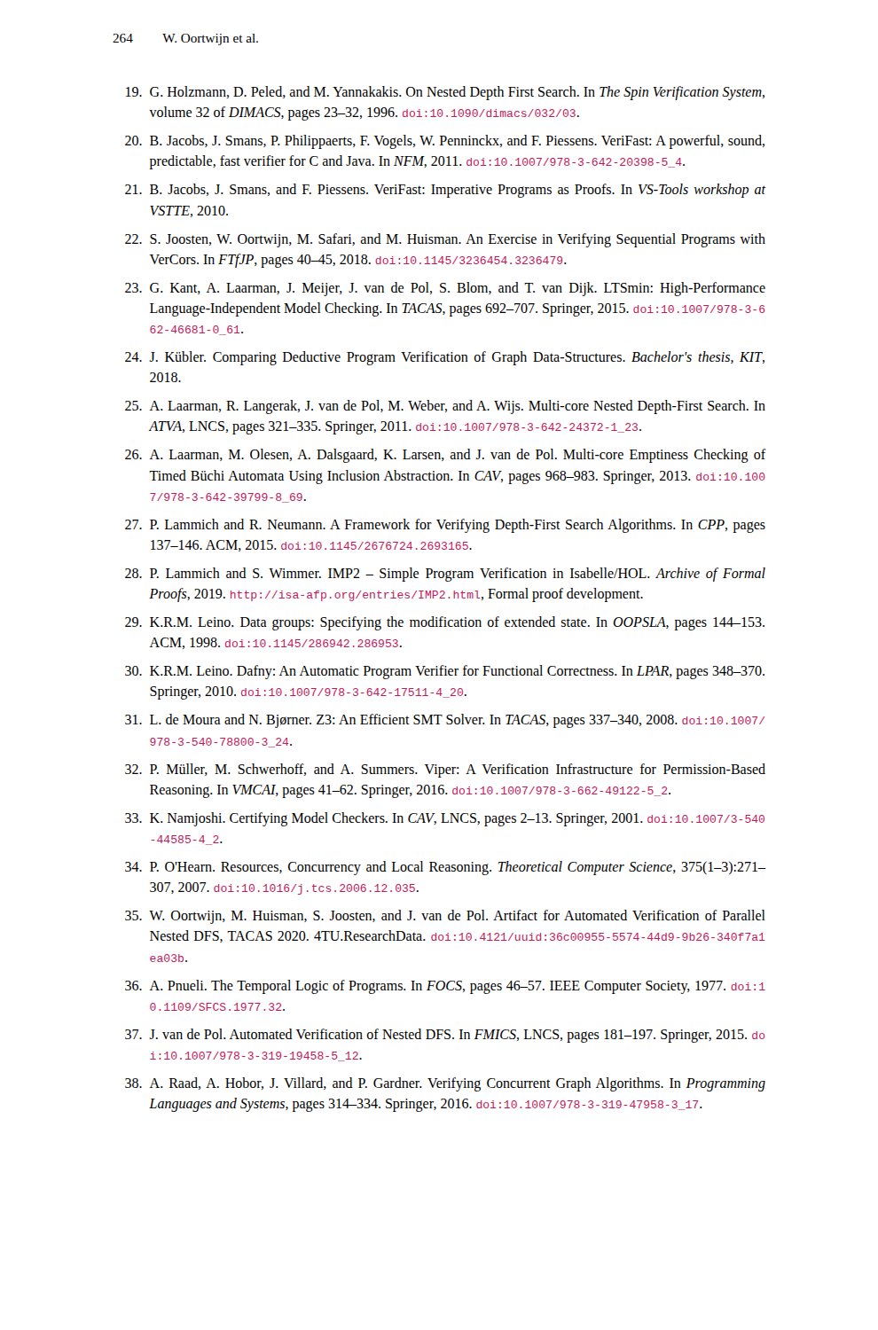264 W. Oortwijn et al.
19. G. Holzmann, D. Peled, and M. Yannakakis. On Nested Depth First Search. In The Spin Verification System, volume 32 of DIMACS, pages 23–32, 1996. doi:10.1090/dimacs/032/03.
20. B. Jacobs, J. Smans, P. Philippaerts, F. Vogels, W. Penninckx, and F. Piessens. VeriFast: A powerful, sound, predictable, fast verifier for C and Java. In NFM, 2011. doi:10.1007/978-3-642-20398-5_4.
21. B. Jacobs, J. Smans, and F. Piessens. VeriFast: Imperative Programs as Proofs. In VS-Tools workshop at VSTTE, 2010.
22. S. Joosten, W. Oortwijn, M. Safari, and M. Huisman. An Exercise in Verifying Sequential Programs with VerCors. In FTfJP, pages 40–45, 2018. doi:10.1145/3236454.3236479.
23. G. Kant, A. Laarman, J. Meijer, J. van de Pol, S. Blom, and T. van Dijk. LTSmin: High-Performance Language-Independent Model Checking. In TACAS, pages 692–707. Springer, 2015. doi:10.1007/978-3-662-46681-0_61.
24. J. Kübler. Comparing Deductive Program Verification of Graph Data-Structures. Bachelor's thesis, KIT, 2018.
25. A. Laarman, R. Langerak, J. van de Pol, M. Weber, and A. Wijs. Multi-core Nested Depth-First Search. In ATVA, LNCS, pages 321–335. Springer, 2011. doi:10.1007/978-3-642-24372-1_23.
26. A. Laarman, M. Olesen, A. Dalsgaard, K. Larsen, and J. van de Pol. Multi-core Emptiness Checking of Timed Büchi Automata Using Inclusion Abstraction. In CAV, pages 968–983. Springer, 2013. doi:10.1007/978-3-642-39799-8_69.
27. P. Lammich and R. Neumann. A Framework for Verifying Depth-First Search Algorithms. In CPP, pages 137–146. ACM, 2015. doi:10.1145/2676724.2693165.
28. P. Lammich and S. Wimmer. IMP2 – Simple Program Verification in Isabelle/HOL. Archive of Formal Proofs, 2019. http://isa-afp.org/entries/IMP2.html, Formal proof development.
29. K.R.M. Leino. Data groups: Specifying the modification of extended state. In OOPSLA, pages 144–153. ACM, 1998. doi:10.1145/286942.286953.
30. K.R.M. Leino. Dafny: An Automatic Program Verifier for Functional Correctness. In LPAR, pages 348–370. Springer, 2010. doi:10.1007/978-3-642-17511-4_20.
31. L. de Moura and N. Bjørner. Z3: An Efficient SMT Solver. In TACAS, pages 337–340, 2008. doi:10.1007/978-3-540-78800-3_24.
32. P. Müller, M. Schwerhoff, and A. Summers. Viper: A Verification Infrastructure for Permission-Based Reasoning. In VMCAI, pages 41–62. Springer, 2016. doi:10.1007/978-3-662-49122-5_2.
33. K. Namjoshi. Certifying Model Checkers. In CAV, LNCS, pages 2–13. Springer, 2001. doi:10.1007/3-540-44585-4_2.
34. P. O'Hearn. Resources, Concurrency and Local Reasoning. Theoretical Computer Science, 375(1–3):271–307, 2007. doi:10.1016/j.tcs.2006.12.035.
35. W. Oortwijn, M. Huisman, S. Joosten, and J. van de Pol. Artifact for Automated Verification of Parallel Nested DFS, TACAS 2020. 4TU.ResearchData. doi:10.4121/uuid:36c00955-5574-44d9-9b26-340f7a1ea03b.
36. A. Pnueli. The Temporal Logic of Programs. In FOCS, pages 46–57. IEEE Computer Society, 1977. doi:10.1109/SFCS.1977.32.
37. J. van de Pol. Automated Verification of Nested DFS. In FMICS, LNCS, pages 181–197. Springer, 2015. doi:10.1007/978-3-319-19458-5_12.
38. A. Raad, A. Hobor, J. Villard, and P. Gardner. Verifying Concurrent Graph Algorithms. In Programming Languages and Systems, pages 314–334. Springer, 2016. doi:10.1007/978-3-319-47958-3_17.